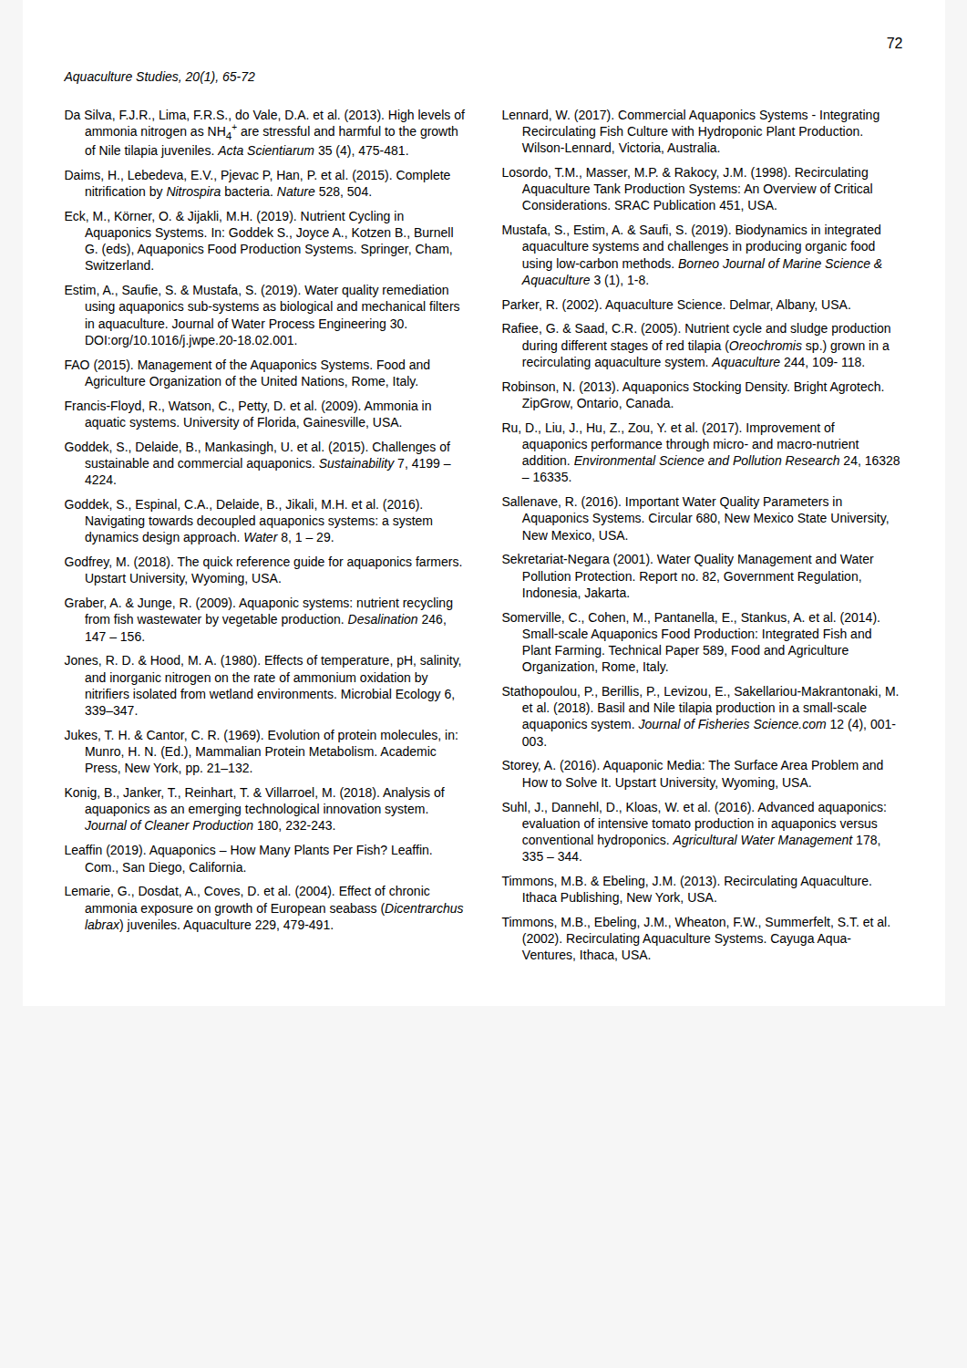72
Aquaculture Studies, 20(1), 65-72
Da Silva, F.J.R., Lima, F.R.S., do Vale, D.A. et al. (2013). High levels of ammonia nitrogen as NH4+ are stressful and harmful to the growth of Nile tilapia juveniles. Acta Scientiarum 35 (4), 475-481.
Daims, H., Lebedeva, E.V., Pjevac P, Han, P. et al. (2015). Complete nitrification by Nitrospira bacteria. Nature 528, 504.
Eck, M., Körner, O. & Jijakli, M.H. (2019). Nutrient Cycling in Aquaponics Systems. In: Goddek S., Joyce A., Kotzen B., Burnell G. (eds), Aquaponics Food Production Systems. Springer, Cham, Switzerland.
Estim, A., Saufie, S. & Mustafa, S. (2019). Water quality remediation using aquaponics sub-systems as biological and mechanical filters in aquaculture. Journal of Water Process Engineering 30. DOI:org/10.1016/j.jwpe.20-18.02.001.
FAO (2015). Management of the Aquaponics Systems. Food and Agriculture Organization of the United Nations, Rome, Italy.
Francis-Floyd, R., Watson, C., Petty, D. et al. (2009). Ammonia in aquatic systems. University of Florida, Gainesville, USA.
Goddek, S., Delaide, B., Mankasingh, U. et al. (2015). Challenges of sustainable and commercial aquaponics. Sustainability 7, 4199 – 4224.
Goddek, S., Espinal, C.A., Delaide, B., Jikali, M.H. et al. (2016). Navigating towards decoupled aquaponics systems: a system dynamics design approach. Water 8, 1 – 29.
Godfrey, M. (2018). The quick reference guide for aquaponics farmers. Upstart University, Wyoming, USA.
Graber, A. & Junge, R. (2009). Aquaponic systems: nutrient recycling from fish wastewater by vegetable production. Desalination 246, 147 – 156.
Jones, R. D. & Hood, M. A. (1980). Effects of temperature, pH, salinity, and inorganic nitrogen on the rate of ammonium oxidation by nitrifiers isolated from wetland environments. Microbial Ecology 6, 339–347.
Jukes, T. H. & Cantor, C. R. (1969). Evolution of protein molecules, in: Munro, H. N. (Ed.), Mammalian Protein Metabolism. Academic Press, New York, pp. 21–132.
Konig, B., Janker, T., Reinhart, T. & Villarroel, M. (2018). Analysis of aquaponics as an emerging technological innovation system. Journal of Cleaner Production 180, 232-243.
Leaffin (2019). Aquaponics – How Many Plants Per Fish? Leaffin. Com., San Diego, California.
Lemarie, G., Dosdat, A., Coves, D. et al. (2004). Effect of chronic ammonia exposure on growth of European seabass (Dicentrarchus labrax) juveniles. Aquaculture 229, 479-491.
Lennard, W. (2017). Commercial Aquaponics Systems - Integrating Recirculating Fish Culture with Hydroponic Plant Production. Wilson-Lennard, Victoria, Australia.
Losordo, T.M., Masser, M.P. & Rakocy, J.M. (1998). Recirculating Aquaculture Tank Production Systems: An Overview of Critical Considerations. SRAC Publication 451, USA.
Mustafa, S., Estim, A. & Saufi, S. (2019). Biodynamics in integrated aquaculture systems and challenges in producing organic food using low-carbon methods. Borneo Journal of Marine Science & Aquaculture 3 (1), 1-8.
Parker, R. (2002). Aquaculture Science. Delmar, Albany, USA.
Rafiee, G. & Saad, C.R. (2005). Nutrient cycle and sludge production during different stages of red tilapia (Oreochromis sp.) grown in a recirculating aquaculture system. Aquaculture 244, 109- 118.
Robinson, N. (2013). Aquaponics Stocking Density. Bright Agrotech. ZipGrow, Ontario, Canada.
Ru, D., Liu, J., Hu, Z., Zou, Y. et al. (2017). Improvement of aquaponics performance through micro- and macro-nutrient addition. Environmental Science and Pollution Research 24, 16328 – 16335.
Sallenave, R. (2016). Important Water Quality Parameters in Aquaponics Systems. Circular 680, New Mexico State University, New Mexico, USA.
Sekretariat-Negara (2001). Water Quality Management and Water Pollution Protection. Report no. 82, Government Regulation, Indonesia, Jakarta.
Somerville, C., Cohen, M., Pantanella, E., Stankus, A. et al. (2014). Small-scale Aquaponics Food Production: Integrated Fish and Plant Farming. Technical Paper 589, Food and Agriculture Organization, Rome, Italy.
Stathopoulou, P., Berillis, P., Levizou, E., Sakellariou-Makrantonaki, M. et al. (2018). Basil and Nile tilapia production in a small-scale aquaponics system. Journal of Fisheries Science.com 12 (4), 001-003.
Storey, A. (2016). Aquaponic Media: The Surface Area Problem and How to Solve It. Upstart University, Wyoming, USA.
Suhl, J., Dannehl, D., Kloas, W. et al. (2016). Advanced aquaponics: evaluation of intensive tomato production in aquaponics versus conventional hydroponics. Agricultural Water Management 178, 335 – 344.
Timmons, M.B. & Ebeling, J.M. (2013). Recirculating Aquaculture. Ithaca Publishing, New York, USA.
Timmons, M.B., Ebeling, J.M., Wheaton, F.W., Summerfelt, S.T. et al. (2002). Recirculating Aquaculture Systems. Cayuga Aqua-Ventures, Ithaca, USA.